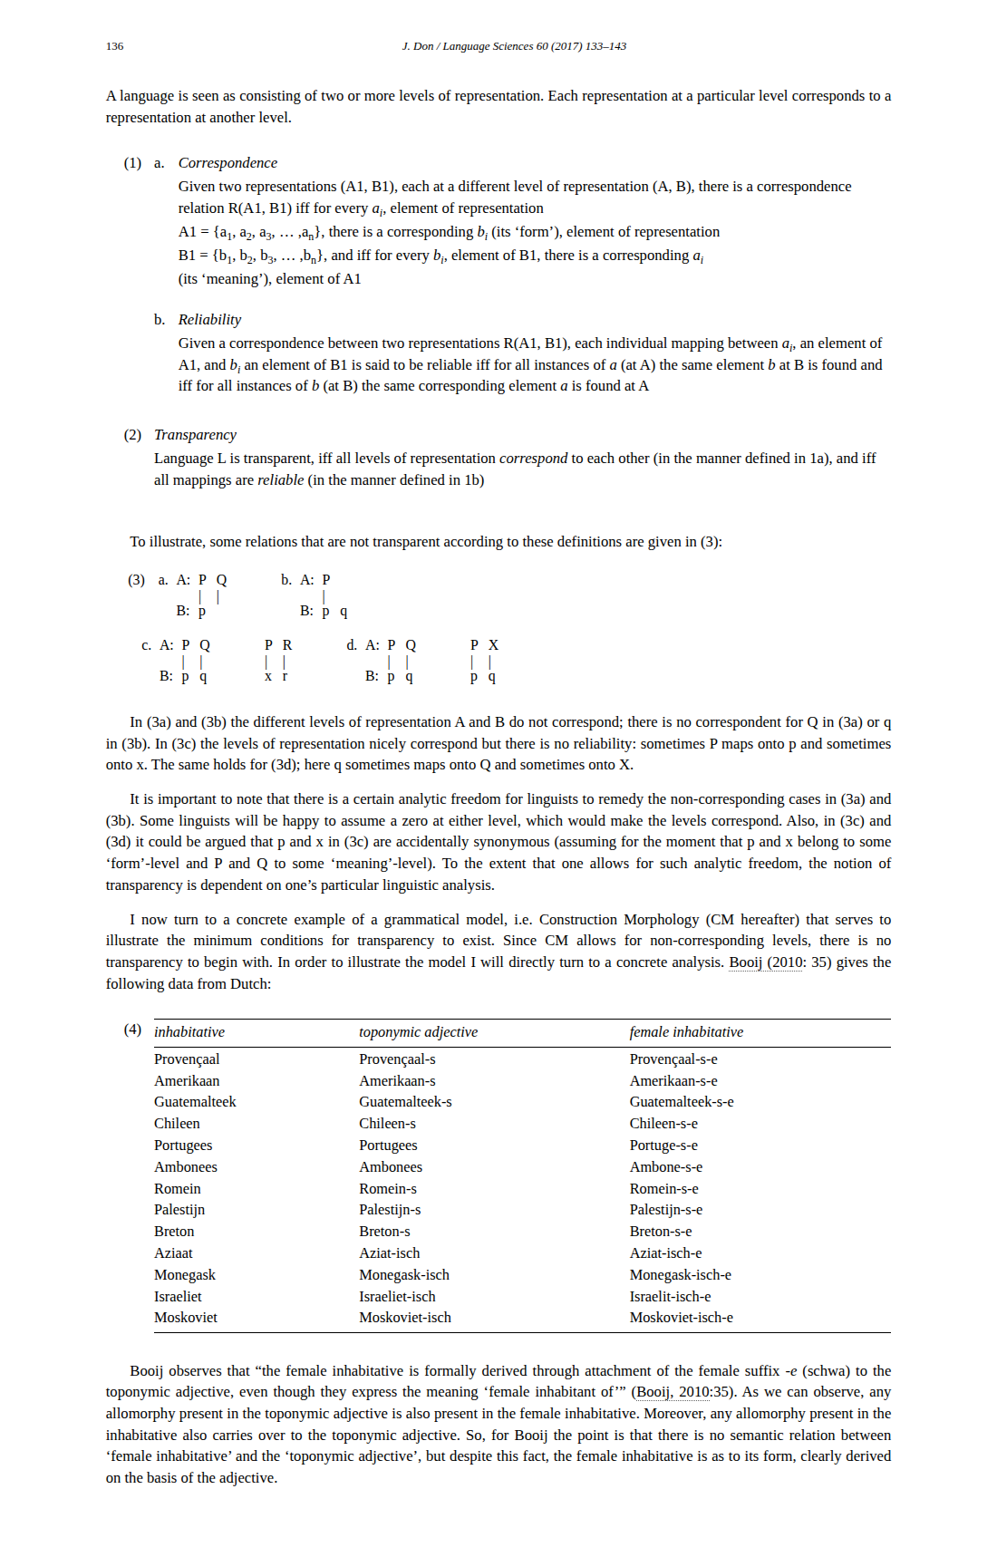136 J. Don / Language Sciences 60 (2017) 133–143
A language is seen as consisting of two or more levels of representation. Each representation at a particular level corresponds to a representation at another level.
(1)
a.
Correspondence
Given two representations (A1, B1), each at a different level of representation (A, B), there is a correspondence relation R(A1, B1) iff for every ai, element of representation
A1 = {a1, a2, a3, … ,an}, there is a corresponding bi (its ‘form’), element of representation
B1 = {b1, b2, b3, … ,bn}, and iff for every bi, element of B1, there is a corresponding ai
(its ‘meaning’), element of A1
b.
Reliability
Given a correspondence between two representations R(A1, B1), each individual mapping between ai, an element of A1, and bi an element of B1 is said to be reliable iff for all instances of a (at A) the same element b at B is found and iff for all instances of b (at B) the same corresponding element a is found at A
(2)
Transparency
Language L is transparent, iff all levels of representation correspond to each other (in the manner defined in 1a), and iff all mappings are reliable (in the manner defined in 1b)
To illustrate, some relations that are not transparent according to these definitions are given in (3):
| (3) | a. | A: | P | Q | | b. | A: | P | |
| | | | / | / | | | | / | |
| | | B: | p | | | | B: | p | q |
| | c. | A: | P | Q | | P | R | | d. | A: | P | Q | | P | X |
| | | | / | / | | / | / | | | | / | / | | / | / |
| | | B: | p | q | | x | r | | | B: | p | q | | p | q |
In (3a) and (3b) the different levels of representation A and B do not correspond; there is no correspondent for Q in (3a) or q in (3b). In (3c) the levels of representation nicely correspond but there is no reliability: sometimes P maps onto p and sometimes onto x. The same holds for (3d); here q sometimes maps onto Q and sometimes onto X.
It is important to note that there is a certain analytic freedom for linguists to remedy the non-corresponding cases in (3a) and (3b). Some linguists will be happy to assume a zero at either level, which would make the levels correspond. Also, in (3c) and (3d) it could be argued that p and x in (3c) are accidentally synonymous (assuming for the moment that p and x belong to some ‘form’-level and P and Q to some ‘meaning’-level). To the extent that one allows for such analytic freedom, the notion of transparency is dependent on one’s particular linguistic analysis.
I now turn to a concrete example of a grammatical model, i.e. Construction Morphology (CM hereafter) that serves to illustrate the minimum conditions for transparency to exist. Since CM allows for non-corresponding levels, there is no transparency to begin with. In order to illustrate the model I will directly turn to a concrete analysis. Booij (2010: 35) gives the following data from Dutch:
(4)
| inhabitative | toponymic adjective | female inhabitative |
| --- | --- | --- |
| Provençaal | Provençaal-s | Provençaal-s-e |
| Amerikaan | Amerikaan-s | Amerikaan-s-e |
| Guatemalteek | Guatemalteek-s | Guatemalteek-s-e |
| Chileen | Chileen-s | Chileen-s-e |
| Portugees | Portugees | Portuge-s-e |
| Ambonees | Ambonees | Ambone-s-e |
| Romein | Romein-s | Romein-s-e |
| Palestijn | Palestijn-s | Palestijn-s-e |
| Breton | Breton-s | Breton-s-e |
| Aziaat | Aziat-isch | Aziat-isch-e |
| Monegask | Monegask-isch | Monegask-isch-e |
| Israeliet | Israeliet-isch | Israelit-isch-e |
| Moskoviet | Moskoviet-isch | Moskoviet-isch-e |
Booij observes that “the female inhabitative is formally derived through attachment of the female suffix -e (schwa) to the toponymic adjective, even though they express the meaning ‘female inhabitant of’” (Booij, 2010:35). As we can observe, any allomorphy present in the toponymic adjective is also present in the female inhabitative. Moreover, any allomorphy present in the inhabitative also carries over to the toponymic adjective. So, for Booij the point is that there is no semantic relation between ‘female inhabitative’ and the ‘toponymic adjective’, but despite this fact, the female inhabitative is as to its form, clearly derived on the basis of the adjective.